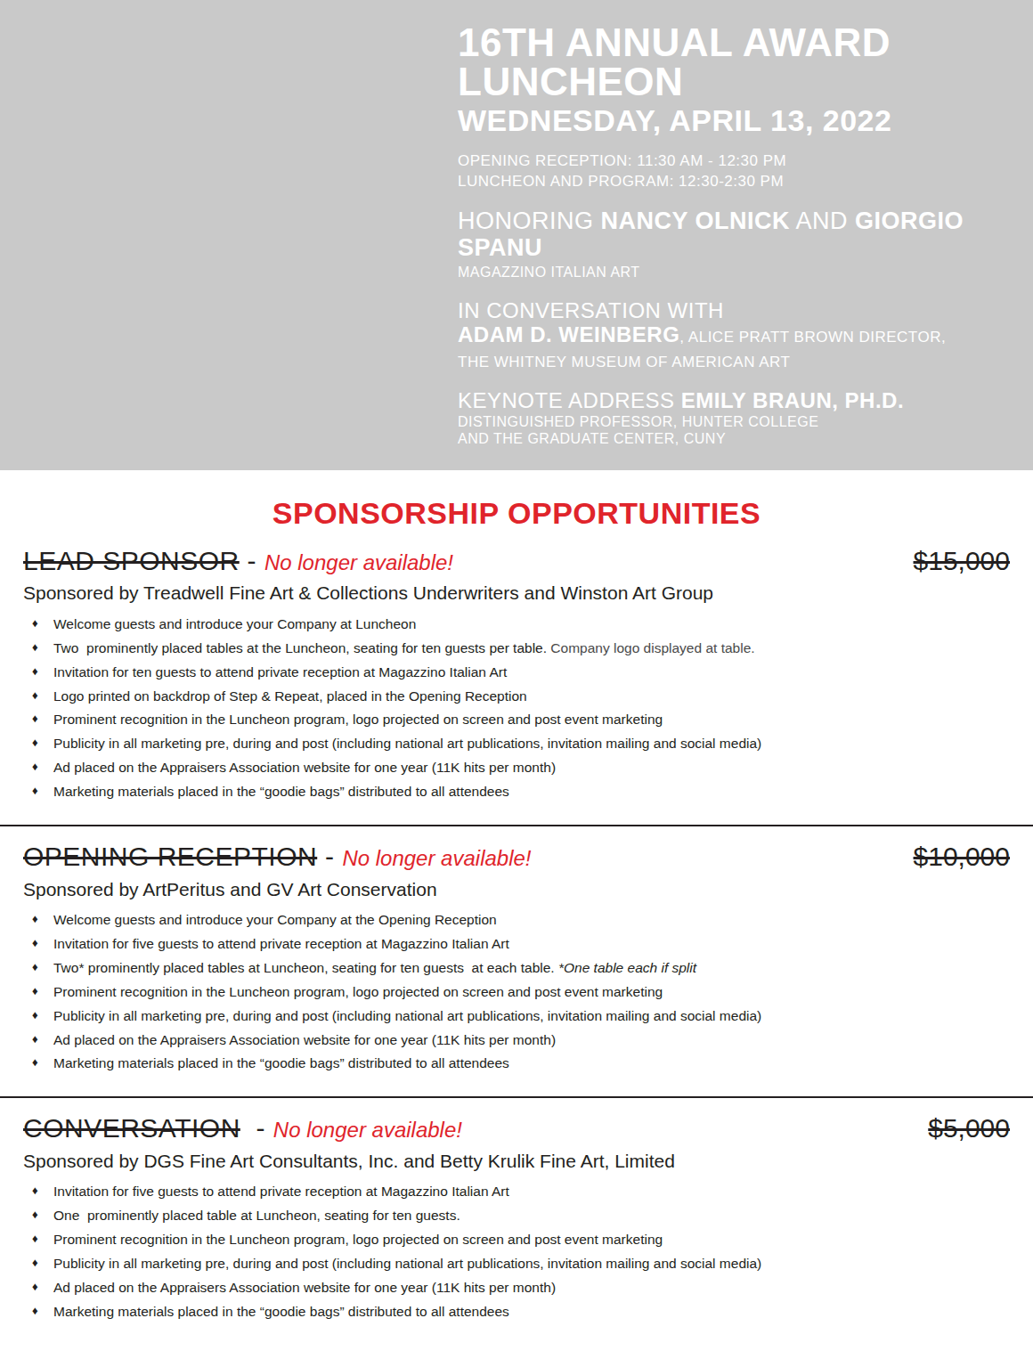16th Annual Award Luncheon
Wednesday, April 13, 2022
Opening Reception: 11:30 AM - 12:30 PM
Luncheon and Program: 12:30-2:30 PM
Honoring Nancy Olnick and Giorgio Spanu
Magazzino Italian Art
In Conversation with
Adam D. Weinberg, Alice Pratt Brown Director,
The Whitney Museum of American Art
Keynote Address Emily Braun, Ph.D. Distinguished Professor, Hunter College
and The Graduate Center, CUNY
Sponsorship Opportunities
Lead Sponsor - No longer available!
$15,000
Sponsored by Treadwell Fine Art & Collections Underwriters and Winston Art Group
Welcome guests and introduce your Company at Luncheon
Two prominently placed tables at the Luncheon, seating for ten guests per table. Company logo displayed at table.
Invitation for ten guests to attend private reception at Magazzino Italian Art
Logo printed on backdrop of Step & Repeat, placed in the Opening Reception
Prominent recognition in the Luncheon program, logo projected on screen and post event marketing
Publicity in all marketing pre, during and post (including national art publications, invitation mailing and social media)
Ad placed on the Appraisers Association website for one year (11K hits per month)
Marketing materials placed in the “goodie bags” distributed to all attendees
Opening Reception - No longer available!
$10,000
Sponsored by ArtPeritus and GV Art Conservation
Welcome guests and introduce your Company at the Opening Reception
Invitation for five guests to attend private reception at Magazzino Italian Art
Two* prominently placed tables at Luncheon, seating for ten guests at each table. *One table each if split
Prominent recognition in the Luncheon program, logo projected on screen and post event marketing
Publicity in all marketing pre, during and post (including national art publications, invitation mailing and social media)
Ad placed on the Appraisers Association website for one year (11K hits per month)
Marketing materials placed in the “goodie bags” distributed to all attendees
Conversation - No longer available!
$5,000
Sponsored by DGS Fine Art Consultants, Inc. and Betty Krulik Fine Art, Limited
Invitation for five guests to attend private reception at Magazzino Italian Art
One prominently placed table at Luncheon, seating for ten guests.
Prominent recognition in the Luncheon program, logo projected on screen and post event marketing
Publicity in all marketing pre, during and post (including national art publications, invitation mailing and social media)
Ad placed on the Appraisers Association website for one year (11K hits per month)
Marketing materials placed in the “goodie bags” distributed to all attendees